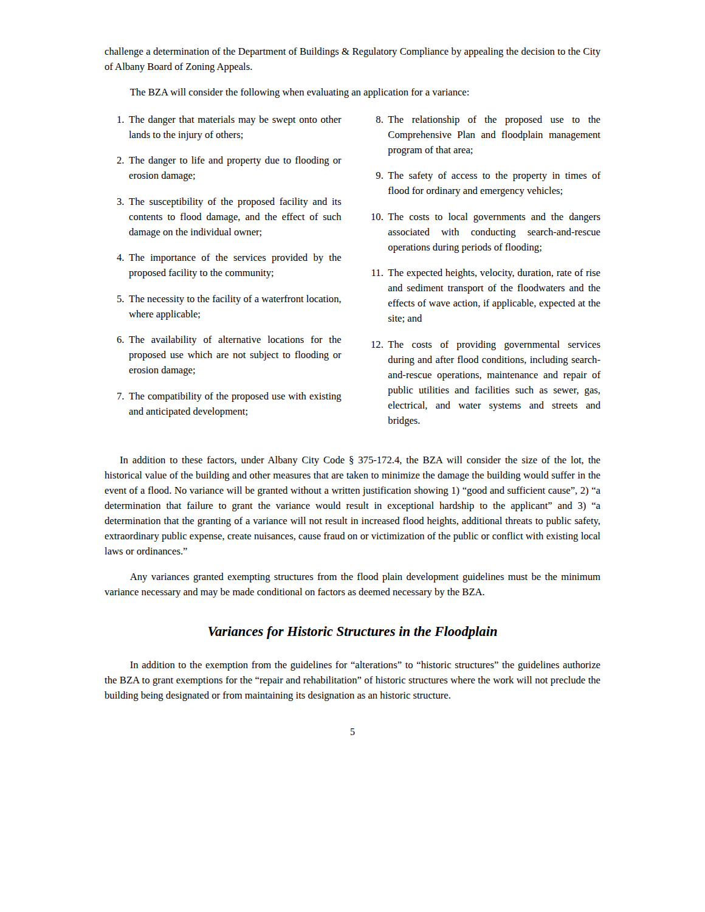challenge a determination of the Department of Buildings & Regulatory Compliance by appealing the decision to the City of Albany Board of Zoning Appeals.
The BZA will consider the following when evaluating an application for a variance:
The danger that materials may be swept onto other lands to the injury of others;
The danger to life and property due to flooding or erosion damage;
The susceptibility of the proposed facility and its contents to flood damage, and the effect of such damage on the individual owner;
The importance of the services provided by the proposed facility to the community;
The necessity to the facility of a waterfront location, where applicable;
The availability of alternative locations for the proposed use which are not subject to flooding or erosion damage;
The compatibility of the proposed use with existing and anticipated development;
The relationship of the proposed use to the Comprehensive Plan and floodplain management program of that area;
The safety of access to the property in times of flood for ordinary and emergency vehicles;
The costs to local governments and the dangers associated with conducting search-and-rescue operations during periods of flooding;
The expected heights, velocity, duration, rate of rise and sediment transport of the floodwaters and the effects of wave action, if applicable, expected at the site; and
The costs of providing governmental services during and after flood conditions, including search-and-rescue operations, maintenance and repair of public utilities and facilities such as sewer, gas, electrical, and water systems and streets and bridges.
In addition to these factors, under Albany City Code § 375-172.4, the BZA will consider the size of the lot, the historical value of the building and other measures that are taken to minimize the damage the building would suffer in the event of a flood. No variance will be granted without a written justification showing 1) “good and sufficient cause”, 2) “a determination that failure to grant the variance would result in exceptional hardship to the applicant” and 3) “a determination that the granting of a variance will not result in increased flood heights, additional threats to public safety, extraordinary public expense, create nuisances, cause fraud on or victimization of the public or conflict with existing local laws or ordinances.”
Any variances granted exempting structures from the flood plain development guidelines must be the minimum variance necessary and may be made conditional on factors as deemed necessary by the BZA.
Variances for Historic Structures in the Floodplain
In addition to the exemption from the guidelines for “alterations” to “historic structures” the guidelines authorize the BZA to grant exemptions for the “repair and rehabilitation” of historic structures where the work will not preclude the building being designated or from maintaining its designation as an historic structure.
5